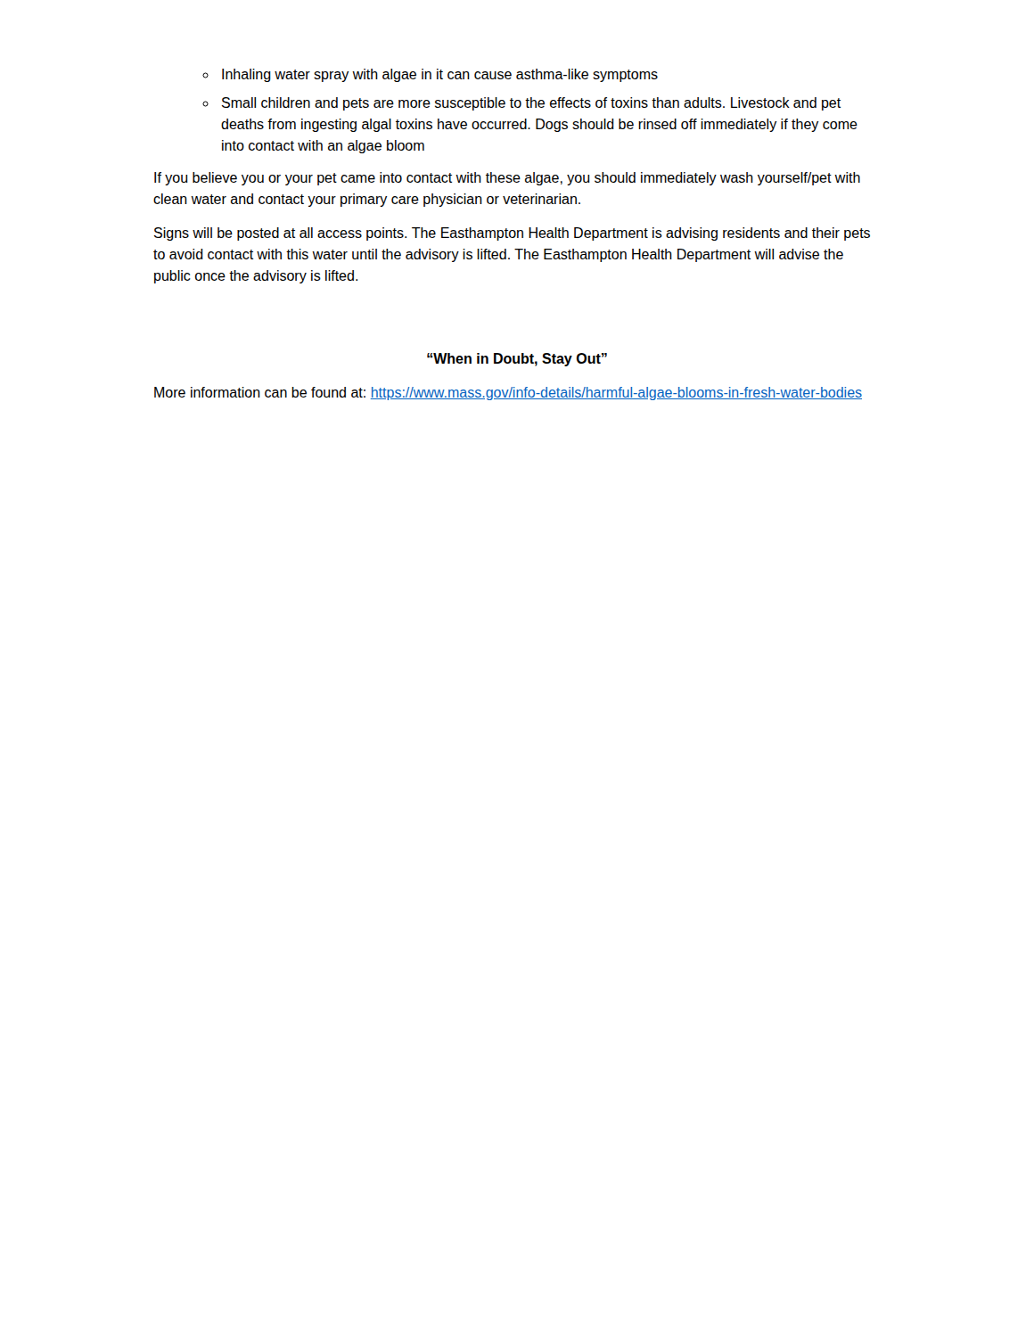Inhaling water spray with algae in it can cause asthma-like symptoms
Small children and pets are more susceptible to the effects of toxins than adults. Livestock and pet deaths from ingesting algal toxins have occurred. Dogs should be rinsed off immediately if they come into contact with an algae bloom
If you believe you or your pet came into contact with these algae, you should immediately wash yourself/pet with clean water and contact your primary care physician or veterinarian.
Signs will be posted at all access points. The Easthampton Health Department is advising residents and their pets to avoid contact with this water until the advisory is lifted. The Easthampton Health Department will advise the public once the advisory is lifted.
“When in Doubt, Stay Out”
More information can be found at: https://www.mass.gov/info-details/harmful-algae-blooms-in-fresh-water-bodies